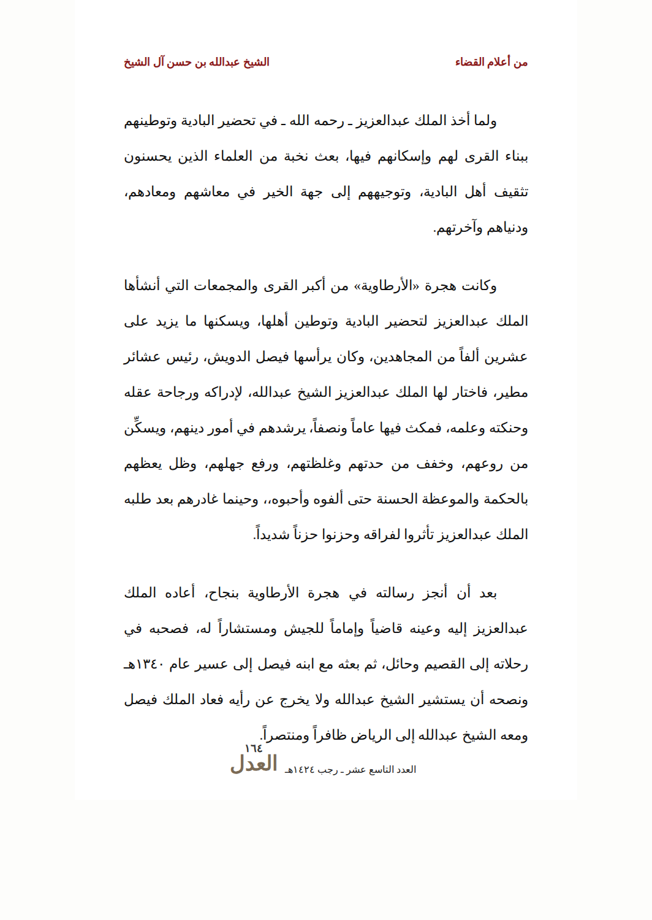من أعلام القضاء
الشيخ عبدالله بن حسن آل الشيخ
ولما أخذ الملك عبدالعزيز ـ رحمه الله ـ في تحضير البادية وتوطينهم ببناء القرى لهم وإسكانهم فيها، بعث نخبة من العلماء الذين يحسنون تثقيف أهل البادية، وتوجيههم إلى جهة الخير في معاشهم ومعادهم، ودنياهم وآخرتهم.
وكانت هجرة «الأرطاوية» من أكبر القرى والمجمعات التي أنشأها الملك عبدالعزيز لتحضير البادية وتوطين أهلها، ويسكنها ما يزيد على عشرين ألفاً من المجاهدين، وكان يرأسها فيصل الدويش، رئيس عشائر مطير، فاختار لها الملك عبدالعزيز الشيخ عبدالله، لإدراكه ورجاحة عقله وحنكته وعلمه، فمكث فيها عاماً ونصفاً، يرشدهم في أمور دينهم، ويسكِّن من روعهم، وخفف من حدتهم وغلظتهم، ورفع جهلهم، وظل يعظهم بالحكمة والموعظة الحسنة حتى ألفوه وأحبوه،، وحينما غادرهم بعد طلبه الملك عبدالعزيز تأثروا لفراقه وحزنوا حزناً شديداً.
بعد أن أنجز رسالته في هجرة الأرطاوية بنجاح، أعاده الملك عبدالعزيز إليه وعينه قاضياً وإماماً للجيش ومستشاراً له، فصحبه في رحلاته إلى القصيم وحائل، ثم بعثه مع ابنه فيصل إلى عسير عام ١٣٤٠هـ ونصحه أن يستشير الشيخ عبدالله ولا يخرج عن رأيه فعاد الملك فيصل ومعه الشيخ عبدالله إلى الرياض ظافراً ومنتصراً.
العدد التاسع عشر ـ رجب ١٤٢٤هـ ١٦٤ العدل